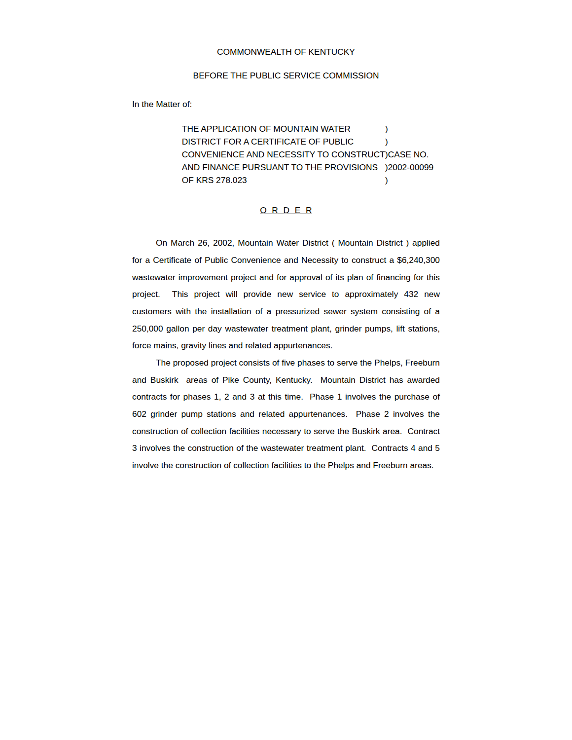COMMONWEALTH OF KENTUCKY
BEFORE THE PUBLIC SERVICE COMMISSION
In the Matter of:
| THE APPLICATION OF MOUNTAIN WATER | ) | |
| DISTRICT FOR A CERTIFICATE OF PUBLIC | ) | |
| CONVENIENCE AND NECESSITY TO CONSTRUCT | ) | CASE NO. |
| AND FINANCE PURSUANT TO THE PROVISIONS | ) | 2002-00099 |
| OF KRS 278.023 | ) | |
O R D E R
On March 26, 2002, Mountain Water District ( Mountain District ) applied for a Certificate of Public Convenience and Necessity to construct a $6,240,300 wastewater improvement project and for approval of its plan of financing for this project. This project will provide new service to approximately 432 new customers with the installation of a pressurized sewer system consisting of a 250,000 gallon per day wastewater treatment plant, grinder pumps, lift stations, force mains, gravity lines and related appurtenances.
The proposed project consists of five phases to serve the Phelps, Freeburn and Buskirk areas of Pike County, Kentucky. Mountain District has awarded contracts for phases 1, 2 and 3 at this time. Phase 1 involves the purchase of 602 grinder pump stations and related appurtenances. Phase 2 involves the construction of collection facilities necessary to serve the Buskirk area. Contract 3 involves the construction of the wastewater treatment plant. Contracts 4 and 5 involve the construction of collection facilities to the Phelps and Freeburn areas.